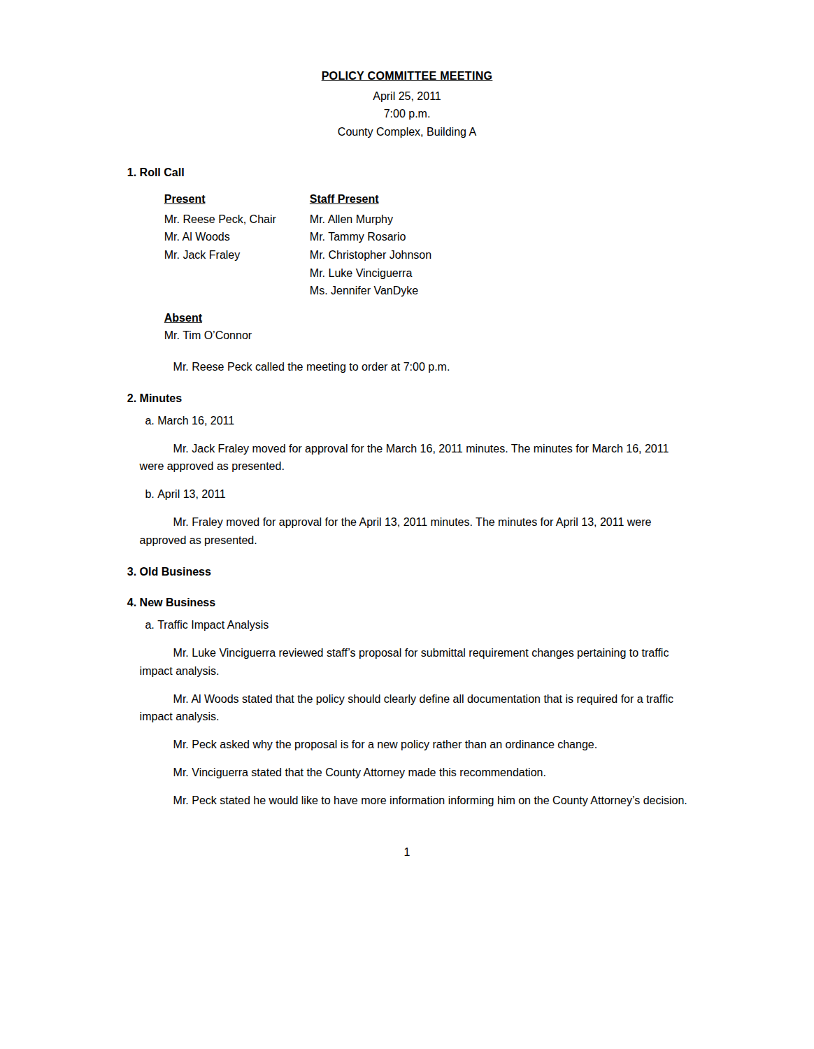POLICY COMMITTEE MEETING
April 25, 2011
7:00 p.m.
County Complex, Building A
Roll Call
| Present | Staff Present |
| --- | --- |
| Mr. Reese Peck, Chair | Mr. Allen Murphy |
| Mr. Al Woods | Mr. Tammy Rosario |
| Mr. Jack Fraley | Mr. Christopher Johnson |
| | Mr. Luke Vinciguerra |
| | Ms. Jennifer VanDyke |
Absent Mr. Tim O’Connor
Mr. Reese Peck called the meeting to order at 7:00 p.m.
Minutes
March 16, 2011
Mr. Jack Fraley moved for approval for the March 16, 2011 minutes. The minutes for March 16, 2011 were approved as presented.
April 13, 2011
Mr. Fraley moved for approval for the April 13, 2011 minutes. The minutes for April 13, 2011 were approved as presented.
Old Business
New Business
Traffic Impact Analysis
Mr. Luke Vinciguerra reviewed staff’s proposal for submittal requirement changes pertaining to traffic impact analysis.
Mr. Al Woods stated that the policy should clearly define all documentation that is required for a traffic impact analysis.
Mr. Peck asked why the proposal is for a new policy rather than an ordinance change.
Mr. Vinciguerra stated that the County Attorney made this recommendation.
Mr. Peck stated he would like to have more information informing him on the County Attorney’s decision.
1